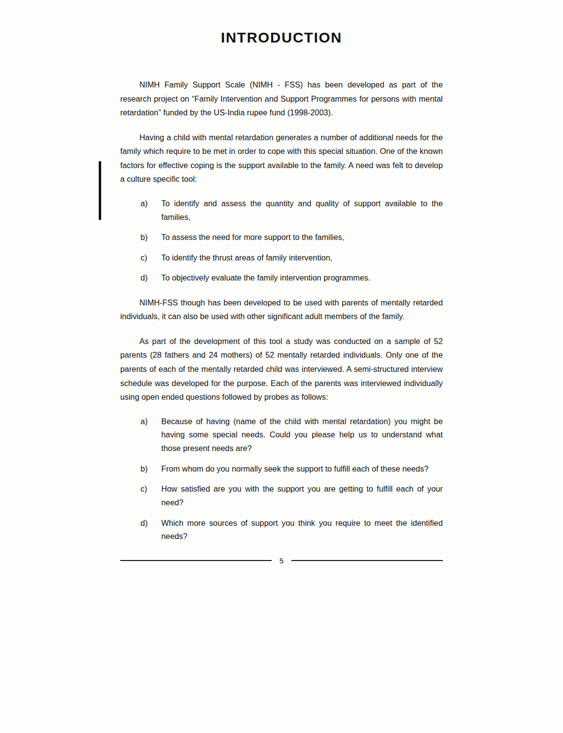INTRODUCTION
NIMH Family Support Scale (NIMH - FSS) has been developed as part of the research project on “Family Intervention and Support Programmes for persons with mental retardation” funded by the US-India rupee fund (1998-2003).
Having a child with mental retardation generates a number of additional needs for the family which require to be met in order to cope with this special situation. One of the known factors for effective coping is the support available to the family. A need was felt to develop a culture specific tool:
a) To identify and assess the quantity and quality of support available to the families,
b) To assess the need for more support to the families,
c) To identify the thrust areas of family intervention,
d) To objectively evaluate the family intervention programmes.
NIMH-FSS though has been developed to be used with parents of mentally retarded individuals, it can also be used with other significant adult members of the family.
As part of the development of this tool a study was conducted on a sample of 52 parents (28 fathers and 24 mothers) of 52 mentally retarded individuals. Only one of the parents of each of the mentally retarded child was interviewed. A semi-structured interview schedule was developed for the purpose. Each of the parents was interviewed individually using open ended questions followed by probes as follows:
a) Because of having (name of the child with mental retardation) you might be having some special needs. Could you please help us to understand what those present needs are?
b) From whom do you normally seek the support to fulfill each of these needs?
c) How satisfied are you with the support you are getting to fulfill each of your need?
d) Which more sources of support you think you require to meet the identified needs?
5